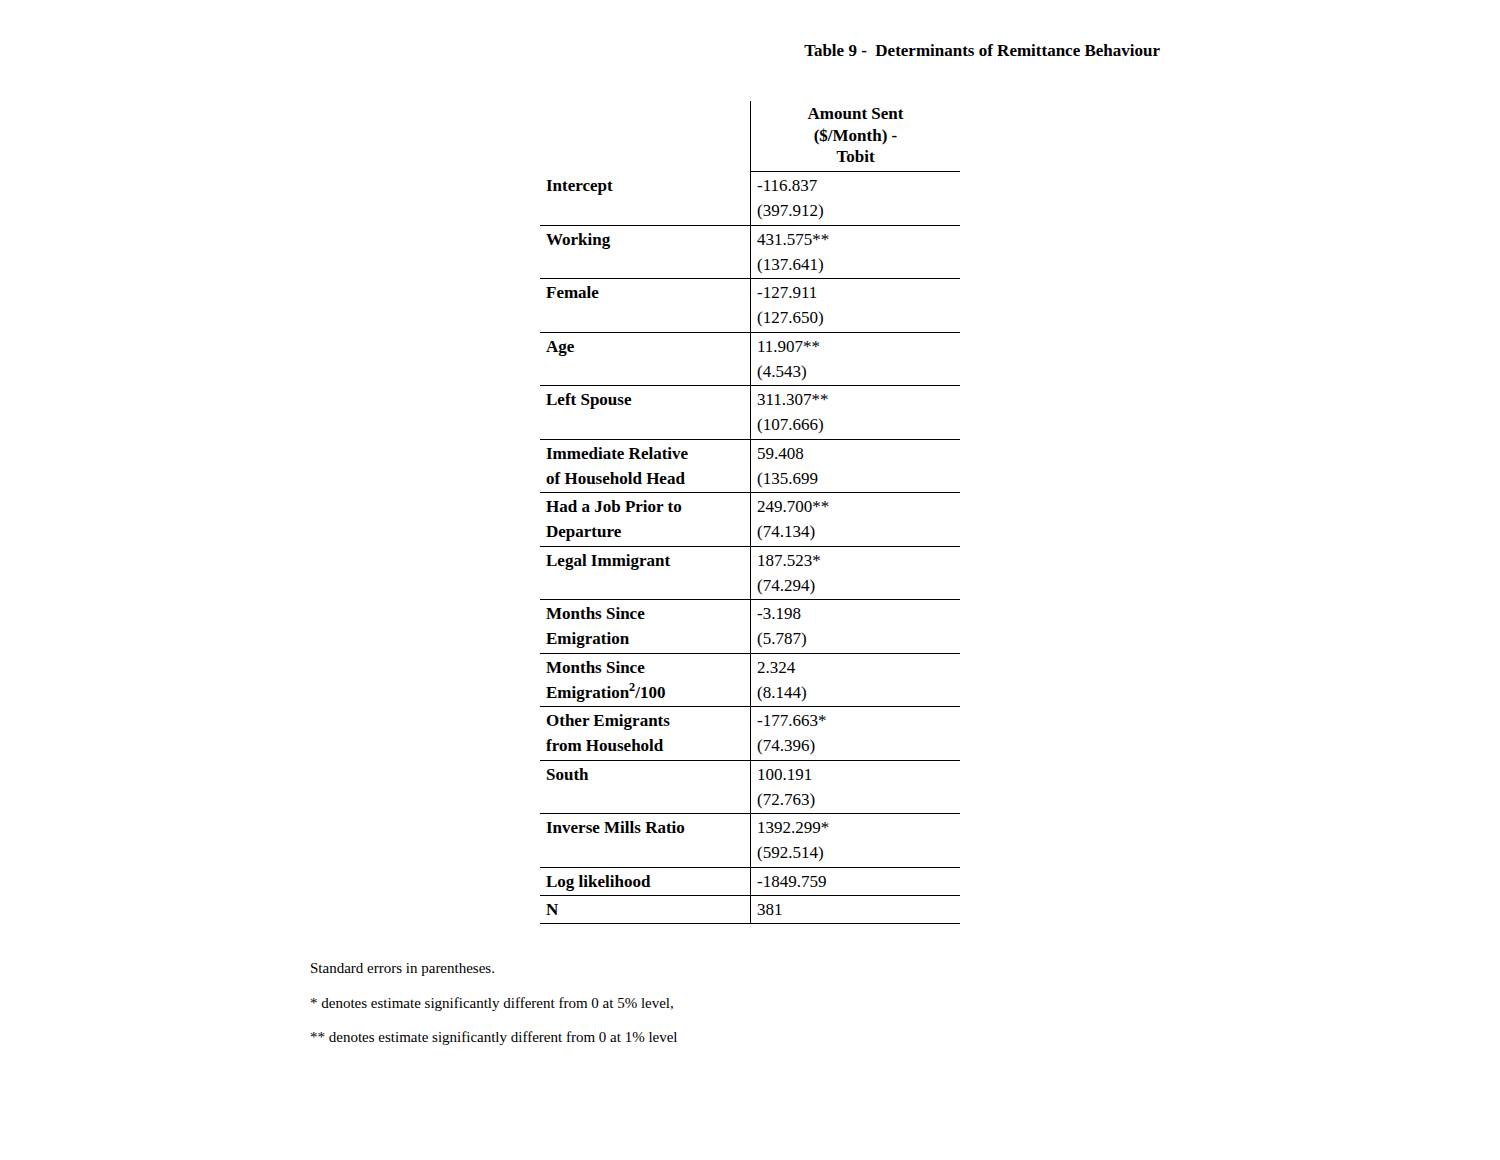Table 9 - Determinants of Remittance Behaviour
| | Amount Sent ($/Month) - Tobit |
| Intercept | -116.837 |
| | (397.912) |
| Working | 431.575** |
| | (137.641) |
| Female | -127.911 |
| | (127.650) |
| Age | 11.907** |
| | (4.543) |
| Left Spouse | 311.307** |
| | (107.666) |
| Immediate Relative | 59.408 |
| of Household Head | (135.699 |
| Had a Job Prior to | 249.700** |
| Departure | (74.134) |
| Legal Immigrant | 187.523* |
| | (74.294) |
| Months Since | -3.198 |
| Emigration | (5.787) |
| Months Since | 2.324 |
| Emigration 2 /100 | (8.144) |
| Other Emigrants | -177.663* |
| from Household | (74.396) |
| South | 100.191 |
| | (72.763) |
| Inverse Mills Ratio | 1392.299* |
| | (592.514) |
| Log likelihood | -1849.759 |
| N | 381 |
Standard errors in parentheses.
* denotes estimate significantly different from 0 at 5% level,
** denotes estimate significantly different from 0 at 1% level